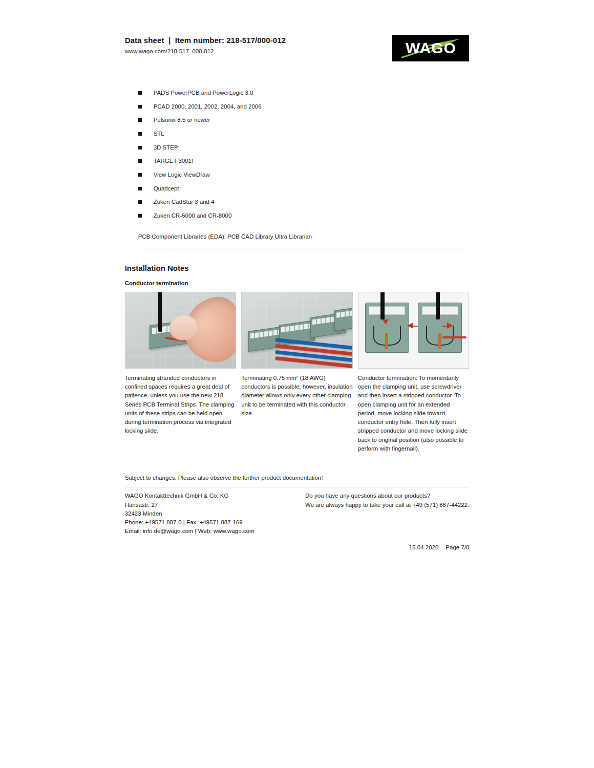Data sheet | Item number: 218-517/000-012
www.wago.com/218-517_000-012
WAGO
PADS PowerPCB and PowerLogic 3.0
PCAD 2000, 2001, 2002, 2004, and 2006
Pulsonix 8.5 or newer
STL
3D STEP
TARGET 3001!
View Logic ViewDraw
Quadcept
Zuken CadStar 3 and 4
Zuken CR-5000 and CR-8000
PCB Component Libraries (EDA), PCB CAD Library Ultra Librarian
Installation Notes
Conductor termination
Terminating stranded conductors in confined spaces requires a great deal of patience, unless you use the new 218 Series PCB Terminal Strips. The clamping units of these strips can be held open during termination process via integrated locking slide.
Terminating 0.75 mm² (18 AWG) conductors is possible; however, insulation diameter allows only every other clamping unit to be terminated with this conductor size.
Conductor termination: To momentarily open the clamping unit, use screwdriver and then insert a stripped conductor. To open clamping unit for an extended period, move locking slide toward conductor entry hole. Then fully insert stripped conductor and move locking slide back to original position (also possible to perform with fingernail).
Subject to changes. Please also observe the further product documentation!
WAGO Kontakttechnik GmbH & Co. KG
Hansastr. 27
32423 Minden
Phone: +49571 887-0 | Fax: +49571 887-169
Email: info.de@wago.com | Web: www.wago.com
Do you have any questions about our products?
We are always happy to take your call at +49 (571) 887-44222.
15.04.2020 Page 7/8